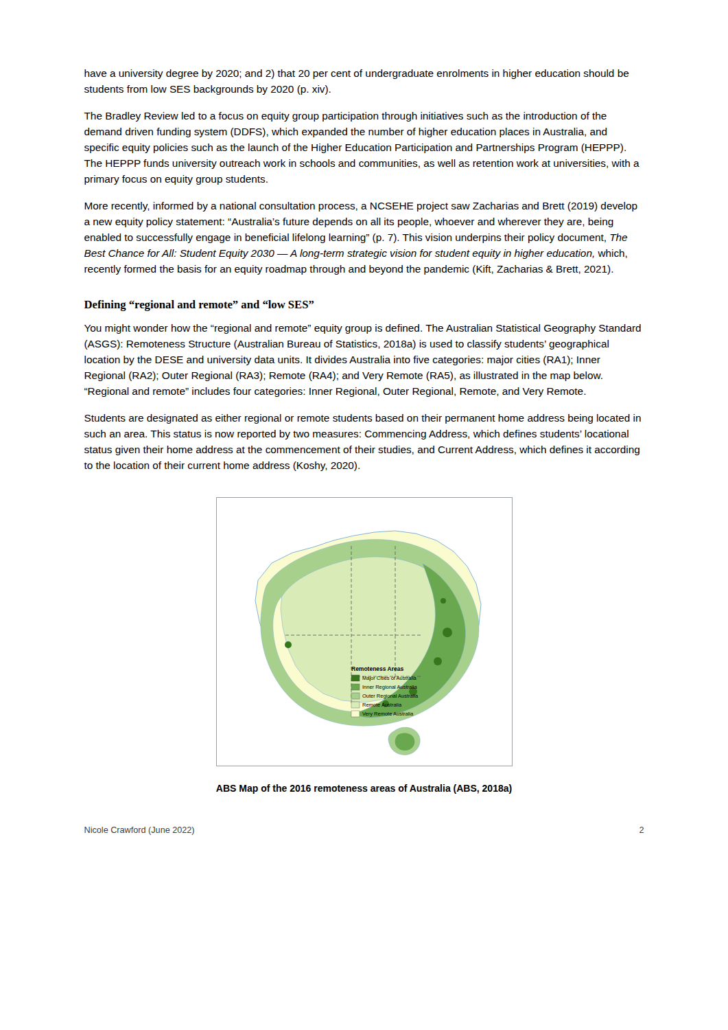have a university degree by 2020; and 2) that 20 per cent of undergraduate enrolments in higher education should be students from low SES backgrounds by 2020 (p. xiv).
The Bradley Review led to a focus on equity group participation through initiatives such as the introduction of the demand driven funding system (DDFS), which expanded the number of higher education places in Australia, and specific equity policies such as the launch of the Higher Education Participation and Partnerships Program (HEPPP). The HEPPP funds university outreach work in schools and communities, as well as retention work at universities, with a primary focus on equity group students.
More recently, informed by a national consultation process, a NCSEHE project saw Zacharias and Brett (2019) develop a new equity policy statement: “Australia’s future depends on all its people, whoever and wherever they are, being enabled to successfully engage in beneficial lifelong learning” (p. 7). This vision underpins their policy document, The Best Chance for All: Student Equity 2030 — A long-term strategic vision for student equity in higher education, which, recently formed the basis for an equity roadmap through and beyond the pandemic (Kift, Zacharias & Brett, 2021).
Defining “regional and remote” and “low SES”
You might wonder how the “regional and remote” equity group is defined. The Australian Statistical Geography Standard (ASGS): Remoteness Structure (Australian Bureau of Statistics, 2018a) is used to classify students’ geographical location by the DESE and university data units. It divides Australia into five categories: major cities (RA1); Inner Regional (RA2); Outer Regional (RA3); Remote (RA4); and Very Remote (RA5), as illustrated in the map below. “Regional and remote” includes four categories: Inner Regional, Outer Regional, Remote, and Very Remote.
Students are designated as either regional or remote students based on their permanent home address being located in such an area. This status is now reported by two measures: Commencing Address, which defines students’ locational status given their home address at the commencement of their studies, and Current Address, which defines it according to the location of their current home address (Koshy, 2020).
Remoteness Areas Major Cities of Australia Inner Regional Australia Outer Regional Australia Remote Australia Very Remote Australia
ABS Map of the 2016 remoteness areas of Australia (ABS, 2018a)
Nicole Crawford (June 2022) 2